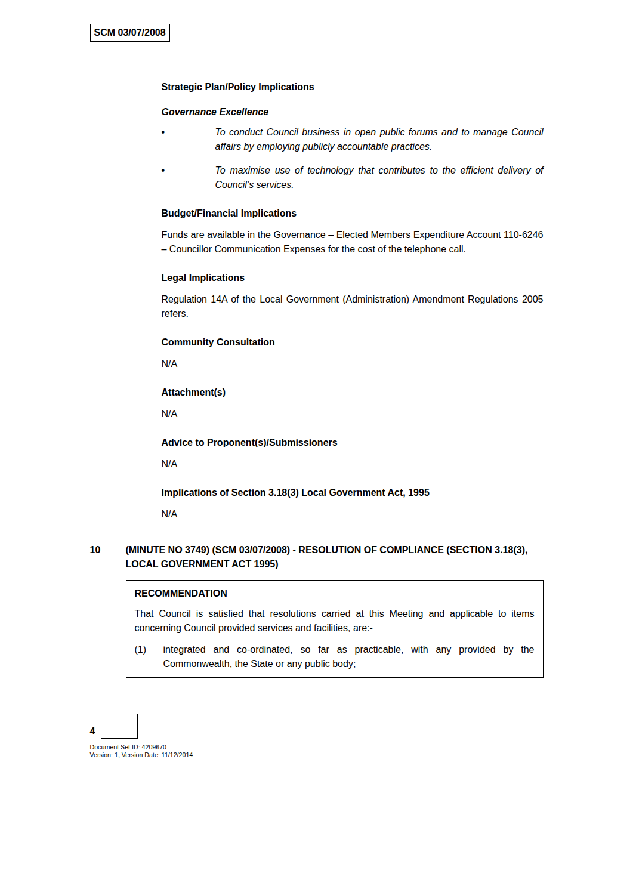SCM 03/07/2008
Strategic Plan/Policy Implications
Governance Excellence
• To conduct Council business in open public forums and to manage Council affairs by employing publicly accountable practices.
• To maximise use of technology that contributes to the efficient delivery of Council’s services.
Budget/Financial Implications
Funds are available in the Governance – Elected Members Expenditure Account 110-6246 – Councillor Communication Expenses for the cost of the telephone call.
Legal Implications
Regulation 14A of the Local Government (Administration) Amendment Regulations 2005 refers.
Community Consultation
N/A
Attachment(s)
N/A
Advice to Proponent(s)/Submissioners
N/A
Implications of Section 3.18(3) Local Government Act, 1995
N/A
10
(MINUTE NO 3749) (SCM 03/07/2008) - RESOLUTION OF COMPLIANCE (SECTION 3.18(3), LOCAL GOVERNMENT ACT 1995)
RECOMMENDATION
That Council is satisfied that resolutions carried at this Meeting and applicable to items concerning Council provided services and facilities, are:-
(1) integrated and co-ordinated, so far as practicable, with any provided by the Commonwealth, the State or any public body;
4
Document Set ID: 4209670
Version: 1, Version Date: 11/12/2014